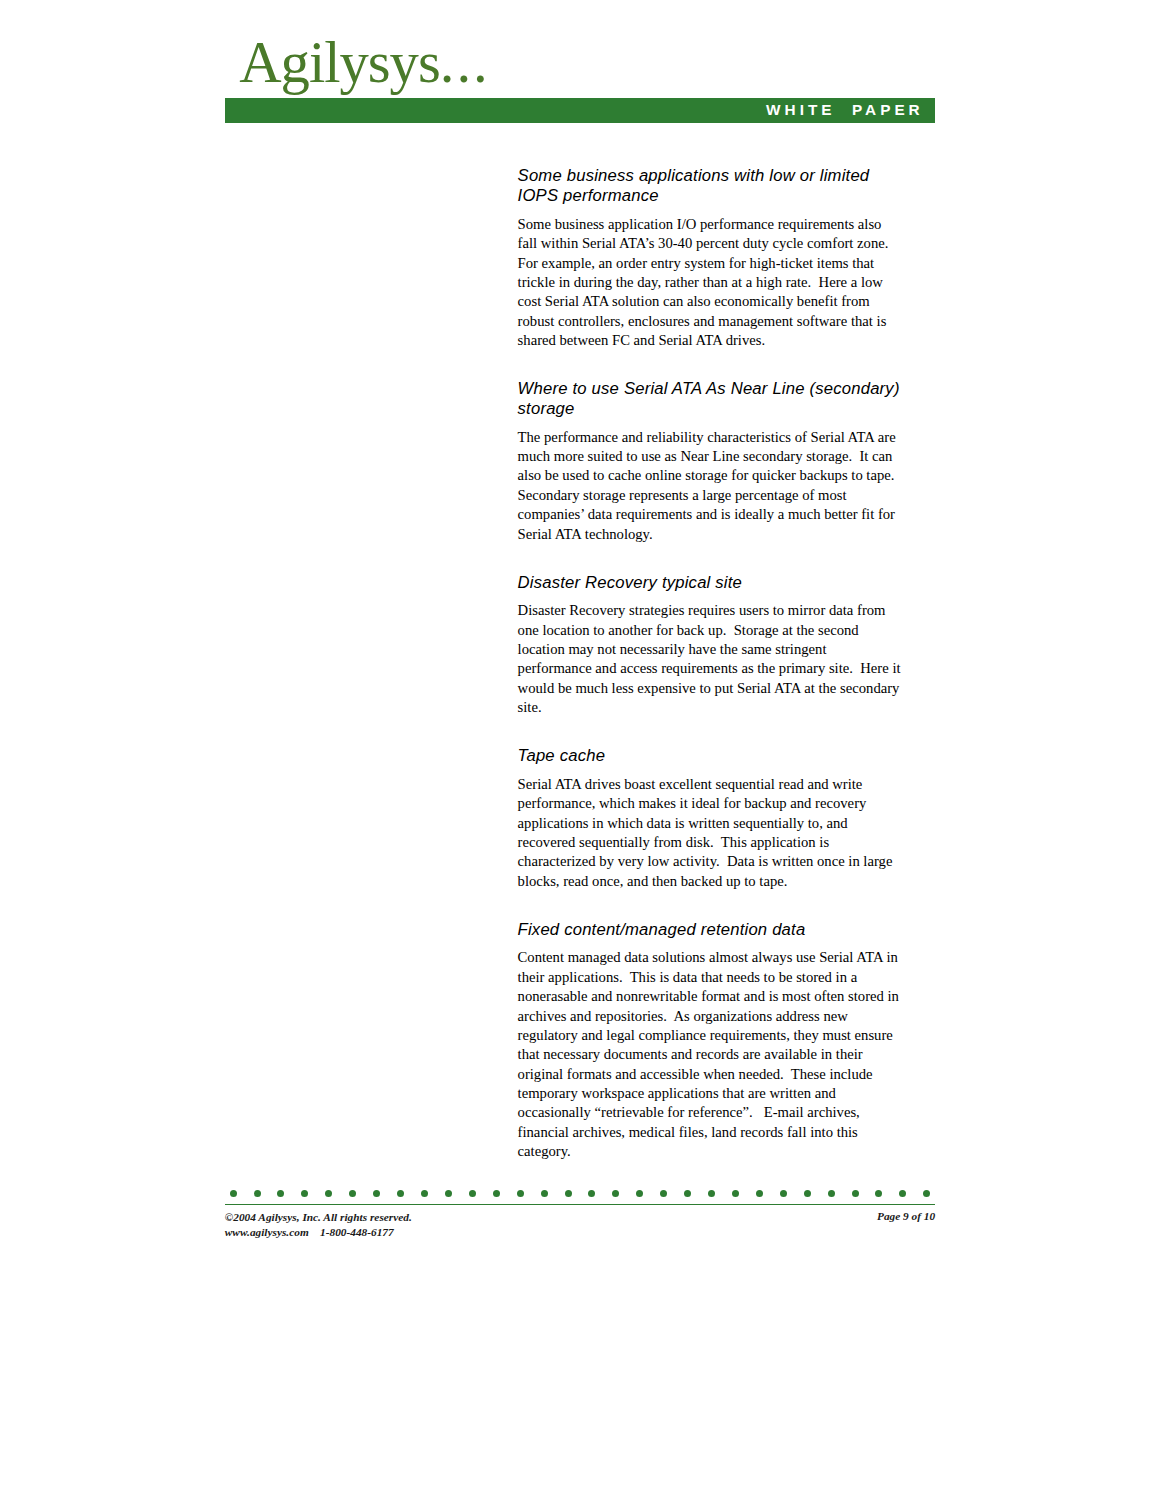Agilysys...
WHITE PAPER
Some business applications with low or limited IOPS performance
Some business application I/O performance requirements also fall within Serial ATA’s 30-40 percent duty cycle comfort zone. For example, an order entry system for high-ticket items that trickle in during the day, rather than at a high rate. Here a low cost Serial ATA solution can also economically benefit from robust controllers, enclosures and management software that is shared between FC and Serial ATA drives.
Where to use Serial ATA As Near Line (secondary) storage
The performance and reliability characteristics of Serial ATA are much more suited to use as Near Line secondary storage. It can also be used to cache online storage for quicker backups to tape. Secondary storage represents a large percentage of most companies’ data requirements and is ideally a much better fit for Serial ATA technology.
Disaster Recovery typical site
Disaster Recovery strategies requires users to mirror data from one location to another for back up. Storage at the second location may not necessarily have the same stringent performance and access requirements as the primary site. Here it would be much less expensive to put Serial ATA at the secondary site.
Tape cache
Serial ATA drives boast excellent sequential read and write performance, which makes it ideal for backup and recovery applications in which data is written sequentially to, and recovered sequentially from disk. This application is characterized by very low activity. Data is written once in large blocks, read once, and then backed up to tape.
Fixed content/managed retention data
Content managed data solutions almost always use Serial ATA in their applications. This is data that needs to be stored in a nonerasable and nonrewritable format and is most often stored in archives and repositories. As organizations address new regulatory and legal compliance requirements, they must ensure that necessary documents and records are available in their original formats and accessible when needed. These include temporary workspace applications that are written and occasionally “retrievable for reference”. E-mail archives, financial archives, medical files, land records fall into this category.
©2004 Agilysys, Inc. All rights reserved.
www.agilysys.com 1-800-448-6177
Page 9 of 10